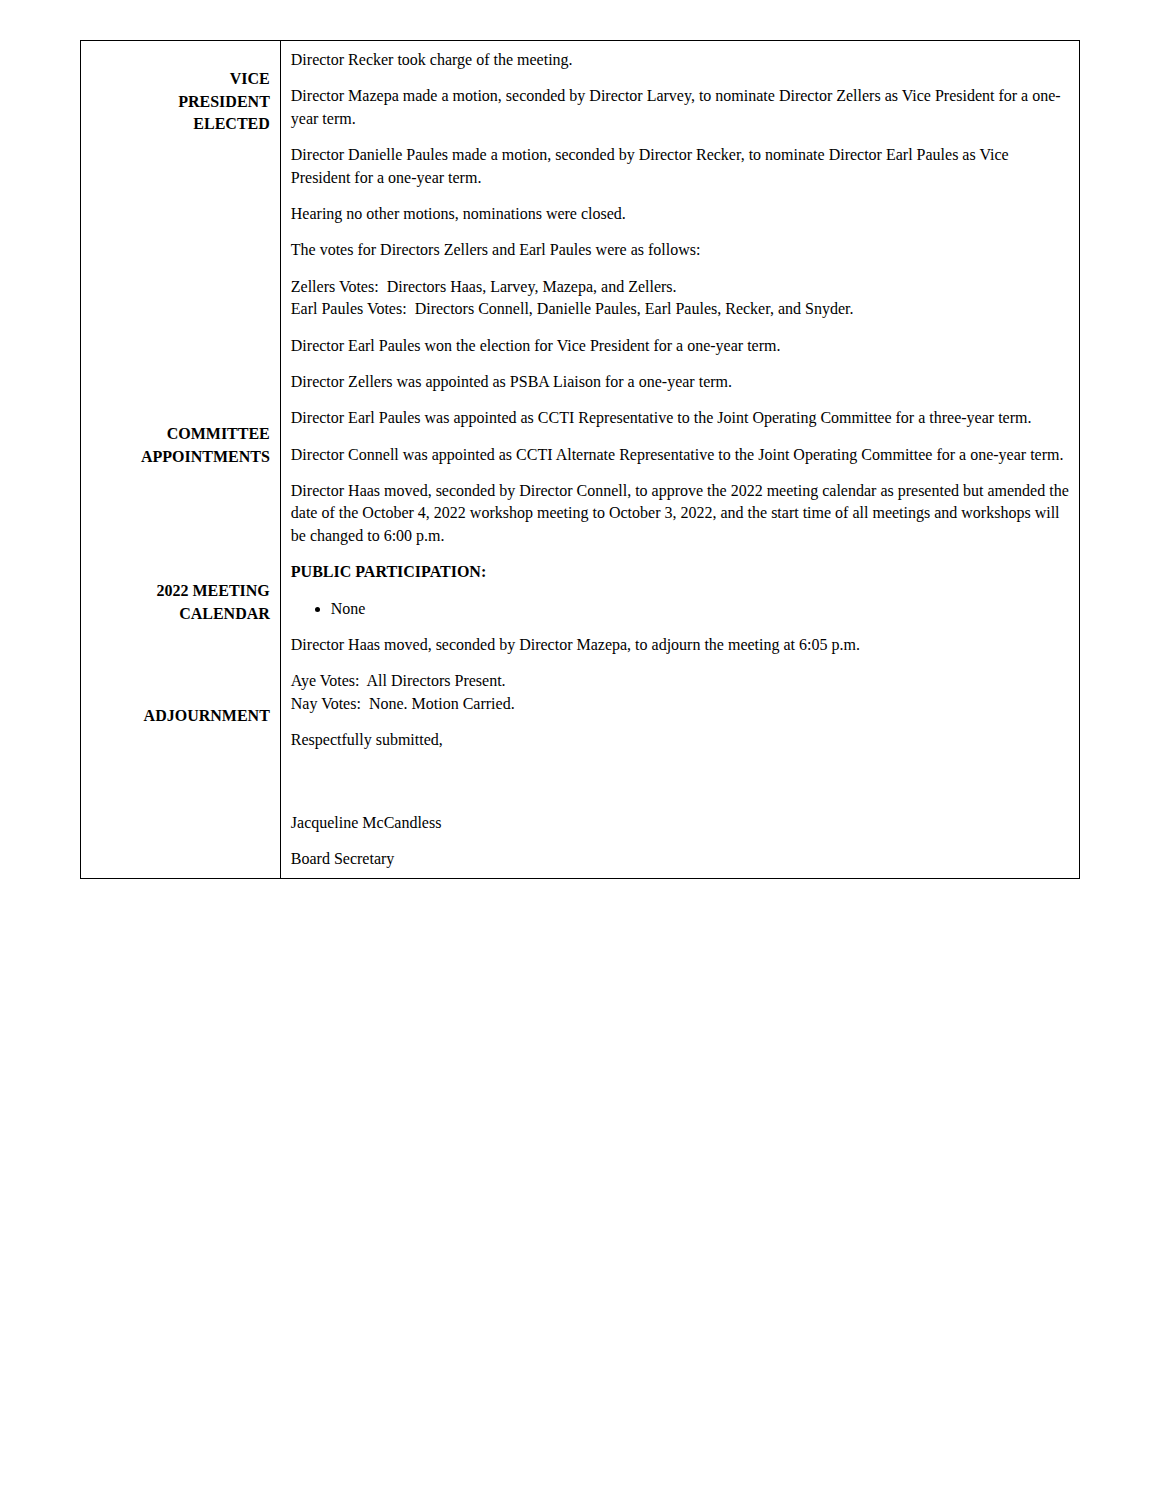| Vice President Elected Committee Appointments 2022 Meeting Calendar Adjournment | Director Recker took charge of the meeting. Director Mazepa made a motion, seconded by Director Larvey, to nominate Director Zellers as Vice President for a one-year term. Director Danielle Paules made a motion, seconded by Director Recker, to nominate Director Earl Paules as Vice President for a one-year term. Hearing no other motions, nominations were closed. The votes for Directors Zellers and Earl Paules were as follows: Zellers Votes: Directors Haas, Larvey, Mazepa, and Zellers. Earl Paules Votes: Directors Connell, Danielle Paules, Earl Paules, Recker, and Snyder. Director Earl Paules won the election for Vice President for a one-year term. Director Zellers was appointed as PSBA Liaison for a one-year term. Director Earl Paules was appointed as CCTI Representative to the Joint Operating Committee for a three-year term. Director Connell was appointed as CCTI Alternate Representative to the Joint Operating Committee for a one-year term. Director Haas moved, seconded by Director Connell, to approve the 2022 meeting calendar as presented but amended the date of the October 4, 2022 workshop meeting to October 3, 2022, and the start time of all meetings and workshops will be changed to 6:00 p.m. PUBLIC PARTICIPATION: None Director Haas moved, seconded by Director Mazepa, to adjourn the meeting at 6:05 p.m. Aye Votes: All Directors Present. Nay Votes: None. Motion Carried. Respectfully submitted, Jacqueline McCandless Board Secretary |